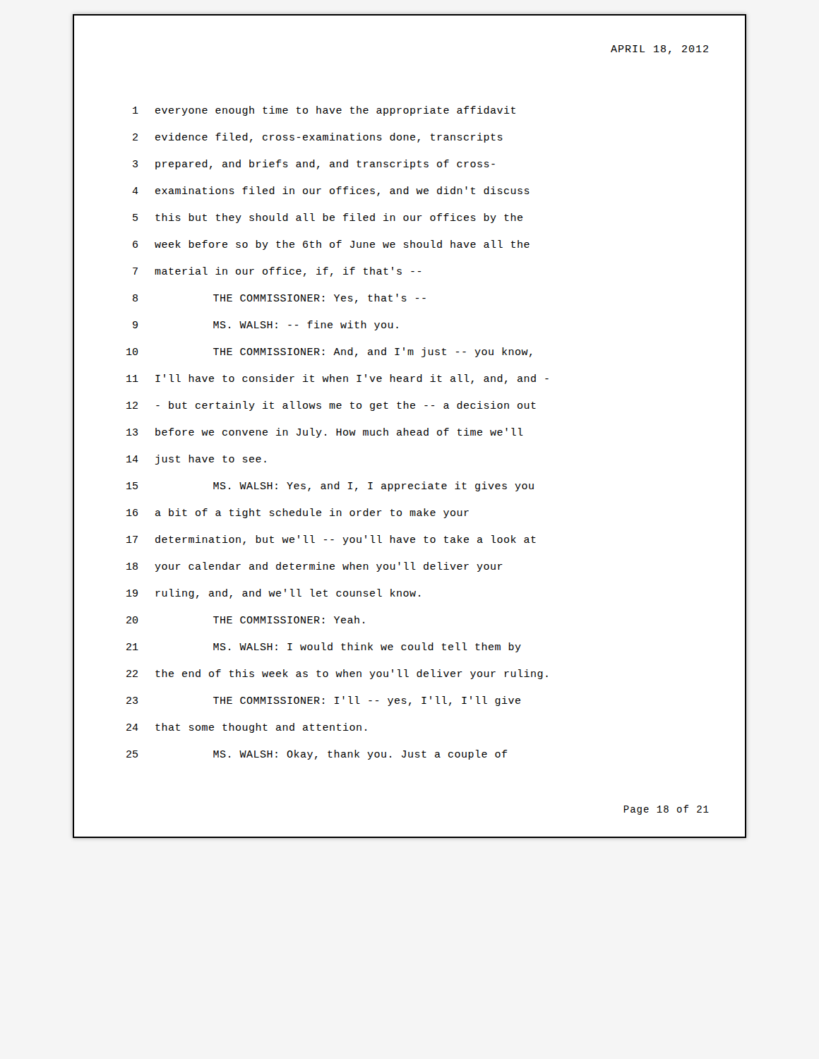APRIL 18, 2012
| 1 | everyone enough time to have the appropriate affidavit |
| 2 | evidence filed, cross-examinations done, transcripts |
| 3 | prepared, and briefs and, and transcripts of cross- |
| 4 | examinations filed in our offices, and we didn't discuss |
| 5 | this but they should all be filed in our offices by the |
| 6 | week before so by the 6th of June we should have all the |
| 7 | material in our office, if, if that's -- |
| 8 | THE COMMISSIONER: Yes, that's -- |
| 9 | MS. WALSH: -- fine with you. |
| 10 | THE COMMISSIONER: And, and I'm just -- you know, |
| 11 | I'll have to consider it when I've heard it all, and, and - |
| 12 | - but certainly it allows me to get the -- a decision out |
| 13 | before we convene in July. How much ahead of time we'll |
| 14 | just have to see. |
| 15 | MS. WALSH: Yes, and I, I appreciate it gives you |
| 16 | a bit of a tight schedule in order to make your |
| 17 | determination, but we'll -- you'll have to take a look at |
| 18 | your calendar and determine when you'll deliver your |
| 19 | ruling, and, and we'll let counsel know. |
| 20 | THE COMMISSIONER: Yeah. |
| 21 | MS. WALSH: I would think we could tell them by |
| 22 | the end of this week as to when you'll deliver your ruling. |
| 23 | THE COMMISSIONER: I'll -- yes, I'll, I'll give |
| 24 | that some thought and attention. |
| 25 | MS. WALSH: Okay, thank you. Just a couple of |
Page 18 of 21